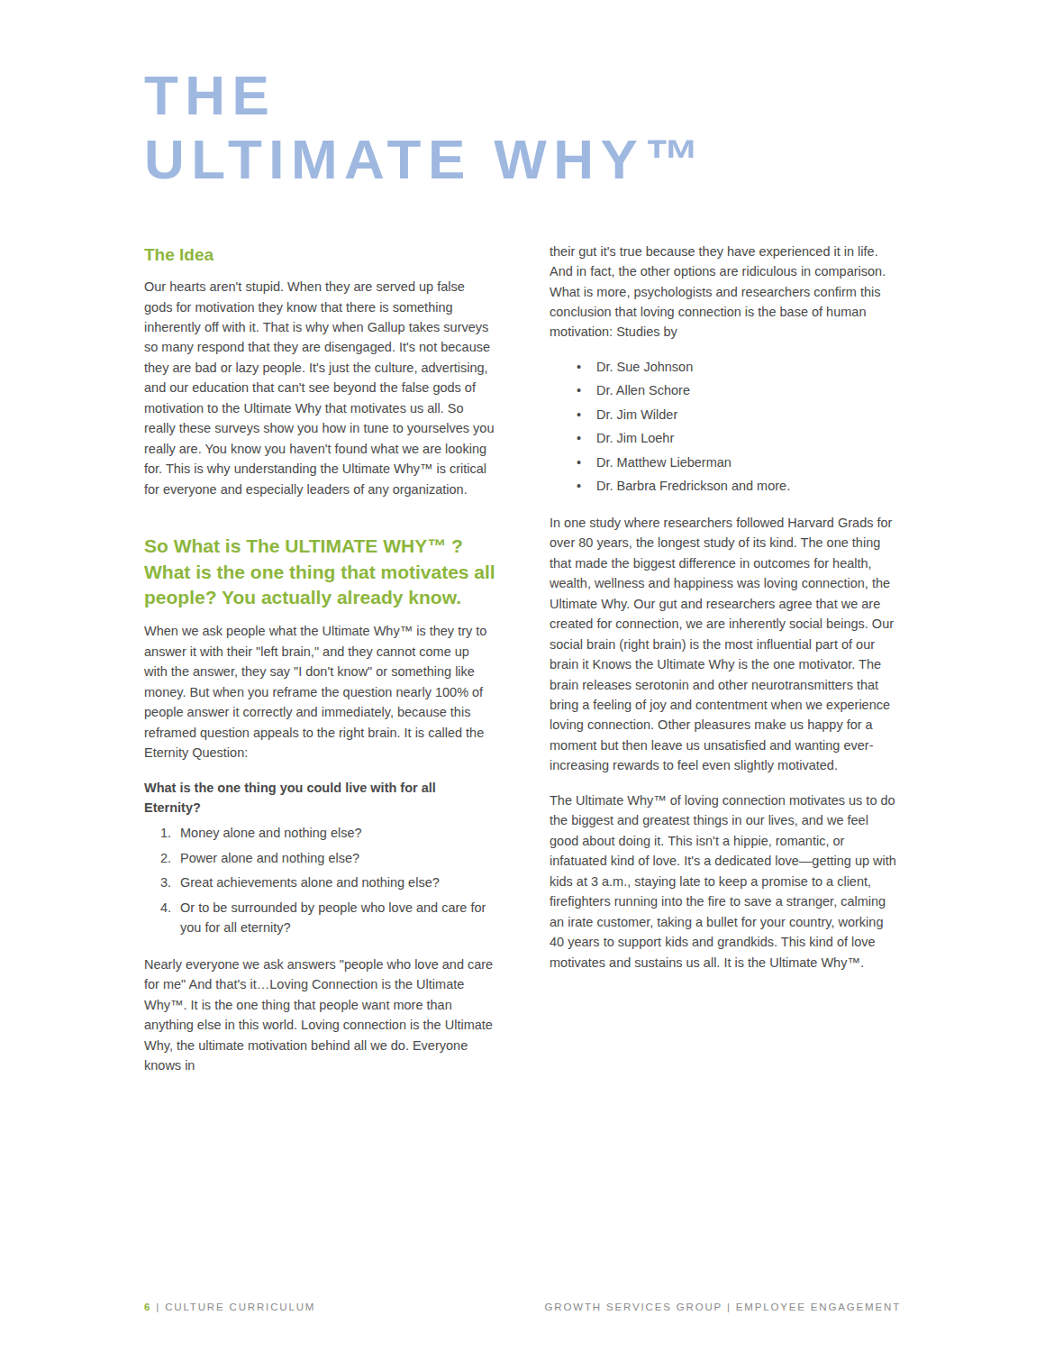TheUltimate Why™
The Idea
Our hearts aren't stupid. When they are served up false gods for motivation they know that there is something inherently off with it. That is why when Gallup takes surveys so many respond that they are disengaged. It's not because they are bad or lazy people. It's just the culture, advertising, and our education that can't see beyond the false gods of motivation to the Ultimate Why that motivates us all. So really these surveys show you how in tune to yourselves you really are. You know you haven't found what we are looking for. This is why understanding the Ultimate Why™ is critical for everyone and especially leaders of any organization.
So What is The ULTIMATE WHY™ ? What is the one thing that motivates all people? You actually already know.
When we ask people what the Ultimate Why™ is they try to answer it with their "left brain," and they cannot come up with the answer, they say "I don't know" or something like money. But when you reframe the question nearly 100% of people answer it correctly and immediately, because this reframed question appeals to the right brain. It is called the Eternity Question:
What is the one thing you could live with for all Eternity?
Money alone and nothing else?
Power alone and nothing else?
Great achievements alone and nothing else?
Or to be surrounded by people who love and care for you for all eternity?
Nearly everyone we ask answers "people who love and care for me" And that's it…Loving Connection is the Ultimate Why™. It is the one thing that people want more than anything else in this world. Loving connection is the Ultimate Why, the ultimate motivation behind all we do. Everyone knows in
their gut it's true because they have experienced it in life. And in fact, the other options are ridiculous in comparison. What is more, psychologists and researchers confirm this conclusion that loving connection is the base of human motivation: Studies by
Dr. Sue Johnson
Dr. Allen Schore
Dr. Jim Wilder
Dr. Jim Loehr
Dr. Matthew Lieberman
Dr. Barbra Fredrickson and more.
In one study where researchers followed Harvard Grads for over 80 years, the longest study of its kind. The one thing that made the biggest difference in outcomes for health, wealth, wellness and happiness was loving connection, the Ultimate Why. Our gut and researchers agree that we are created for connection, we are inherently social beings. Our social brain (right brain) is the most influential part of our brain it Knows the Ultimate Why is the one motivator. The brain releases serotonin and other neurotransmitters that bring a feeling of joy and contentment when we experience loving connection. Other pleasures make us happy for a moment but then leave us unsatisfied and wanting ever-increasing rewards to feel even slightly motivated.
The Ultimate Why™ of loving connection motivates us to do the biggest and greatest things in our lives, and we feel good about doing it. This isn't a hippie, romantic, or infatuated kind of love. It's a dedicated love—getting up with kids at 3 a.m., staying late to keep a promise to a client, firefighters running into the fire to save a stranger, calming an irate customer, taking a bullet for your country, working 40 years to support kids and grandkids. This kind of love motivates and sustains us all. It is the Ultimate Why™.
6 | Culture Curriculum
Growth Services Group | Employee Engagement